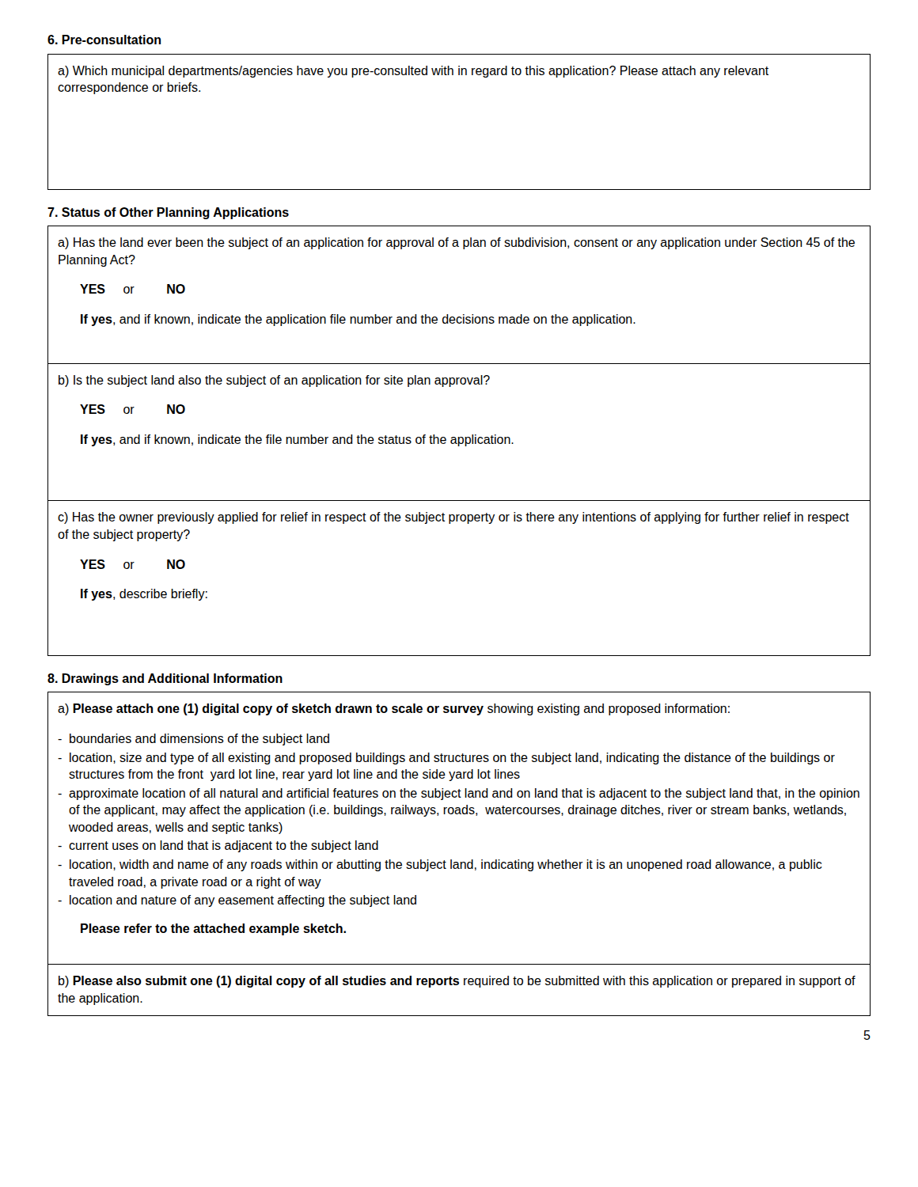6. Pre-consultation
a) Which municipal departments/agencies have you pre-consulted with in regard to this application? Please attach any relevant correspondence or briefs.
7. Status of Other Planning Applications
a) Has the land ever been the subject of an application for approval of a plan of subdivision, consent or any application under Section 45 of the Planning Act?
YES or NO
If yes, and if known, indicate the application file number and the decisions made on the application.
b) Is the subject land also the subject of an application for site plan approval?
YES or NO
If yes, and if known, indicate the file number and the status of the application.
c) Has the owner previously applied for relief in respect of the subject property or is there any intentions of applying for further relief in respect of the subject property?
YES or NO
If yes, describe briefly:
8. Drawings and Additional Information
a) Please attach one (1) digital copy of sketch drawn to scale or survey showing existing and proposed information:
boundaries and dimensions of the subject land
location, size and type of all existing and proposed buildings and structures on the subject land, indicating the distance of the buildings or structures from the front yard lot line, rear yard lot line and the side yard lot lines
approximate location of all natural and artificial features on the subject land and on land that is adjacent to the subject land that, in the opinion of the applicant, may affect the application (i.e. buildings, railways, roads, watercourses, drainage ditches, river or stream banks, wetlands, wooded areas, wells and septic tanks)
current uses on land that is adjacent to the subject land
location, width and name of any roads within or abutting the subject land, indicating whether it is an unopened road allowance, a public traveled road, a private road or a right of way
location and nature of any easement affecting the subject land
Please refer to the attached example sketch.
b) Please also submit one (1) digital copy of all studies and reports required to be submitted with this application or prepared in support of the application.
5